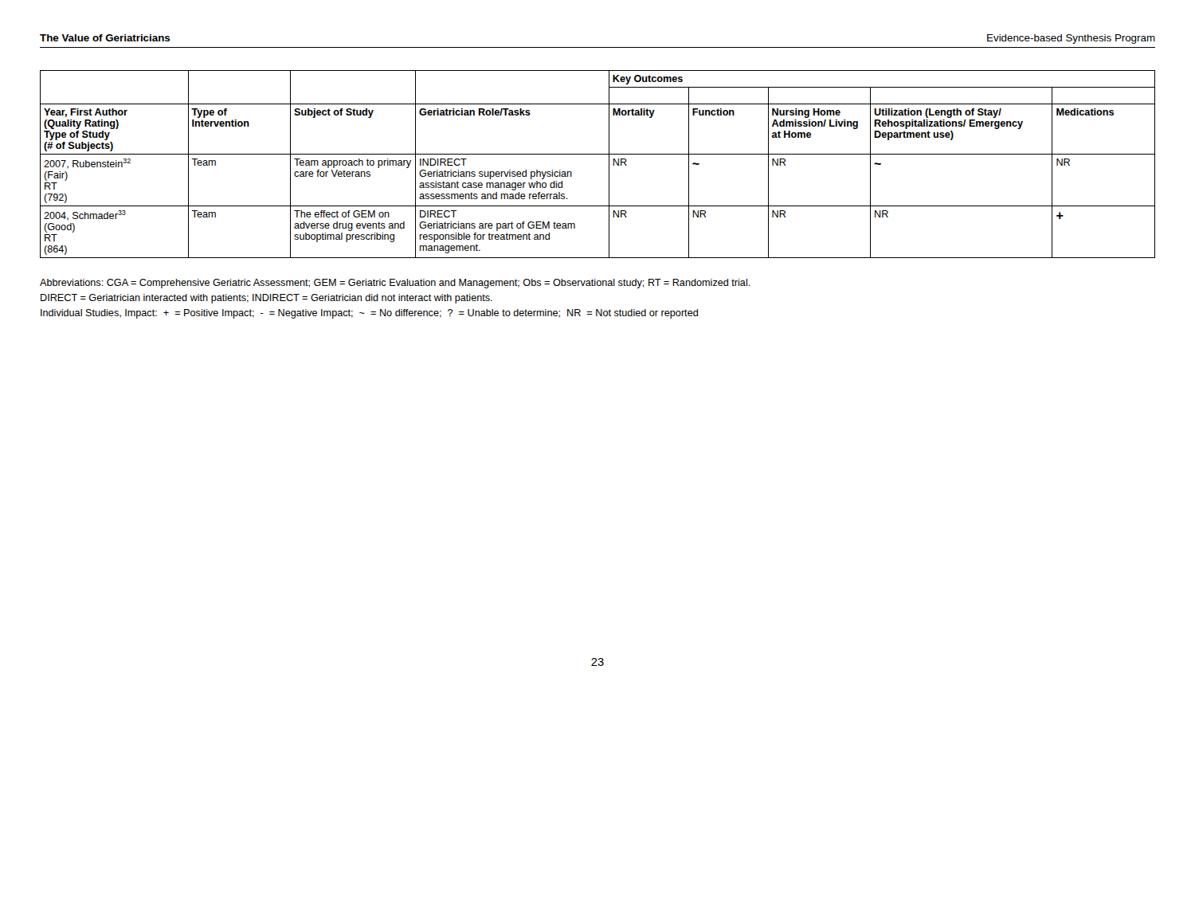The Value of Geriatricians
Evidence-based Synthesis Program
| | | | | Key Outcomes |
| --- | --- | --- | --- | --- |
| Year, First Author (Quality Rating) Type of Study (# of Subjects) | Type of Intervention | Subject of Study | Geriatrician Role/Tasks | Mortality | Function | Nursing Home Admission/ Living at Home | Utilization (Length of Stay/ Rehospitalizations/ Emergency Department use) | Medications |
| 2007, Rubenstein 32 (Fair) RT (792) | Team | Team approach to primary care for Veterans | INDIRECT Geriatricians supervised physician assistant case manager who did assessments and made referrals. | NR | ~ | NR | ~ | NR |
| 2004, Schmader 33 (Good) RT (864) | Team | The effect of GEM on adverse drug events and suboptimal prescribing | DIRECT Geriatricians are part of GEM team responsible for treatment and management. | NR | NR | NR | NR | + |
Abbreviations: CGA = Comprehensive Geriatric Assessment; GEM = Geriatric Evaluation and Management; Obs = Observational study; RT = Randomized trial.
DIRECT = Geriatrician interacted with patients; INDIRECT = Geriatrician did not interact with patients.
Individual Studies, Impact: + = Positive Impact; - = Negative Impact; ~ = No difference; ? = Unable to determine; NR = Not studied or reported
23